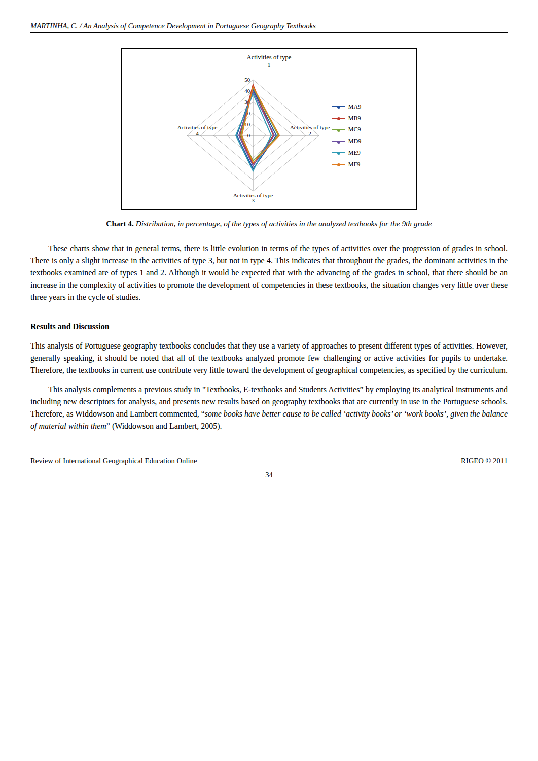MARTINHA, C. / An Analysis of Competence Development in Portuguese Geography Textbooks
Activities of type
1
50 40 30 20 10 0 Activities of type 2 Activities of type 3 Activities of type 4
MA9
MB9
MC9
MD9
ME9
MF9
Chart 4. Distribution, in percentage, of the types of activities in the analyzed textbooks for the 9th grade
These charts show that in general terms, there is little evolution in terms of the types of activities over the progression of grades in school. There is only a slight increase in the activities of type 3, but not in type 4. This indicates that throughout the grades, the dominant activities in the textbooks examined are of types 1 and 2. Although it would be expected that with the advancing of the grades in school, that there should be an increase in the complexity of activities to promote the development of competencies in these textbooks, the situation changes very little over these three years in the cycle of studies.
Results and Discussion
This analysis of Portuguese geography textbooks concludes that they use a variety of approaches to present different types of activities. However, generally speaking, it should be noted that all of the textbooks analyzed promote few challenging or active activities for pupils to undertake. Therefore, the textbooks in current use contribute very little toward the development of geographical competencies, as specified by the curriculum.
This analysis complements a previous study in "Textbooks, E-textbooks and Students Activities” by employing its analytical instruments and including new descriptors for analysis, and presents new results based on geography textbooks that are currently in use in the Portuguese schools. Therefore, as Widdowson and Lambert commented, “some books have better cause to be called ‘activity books’ or ‘work books’, given the balance of material within them” (Widdowson and Lambert, 2005).
Review of International Geographical Education Online RIGEO © 2011
34